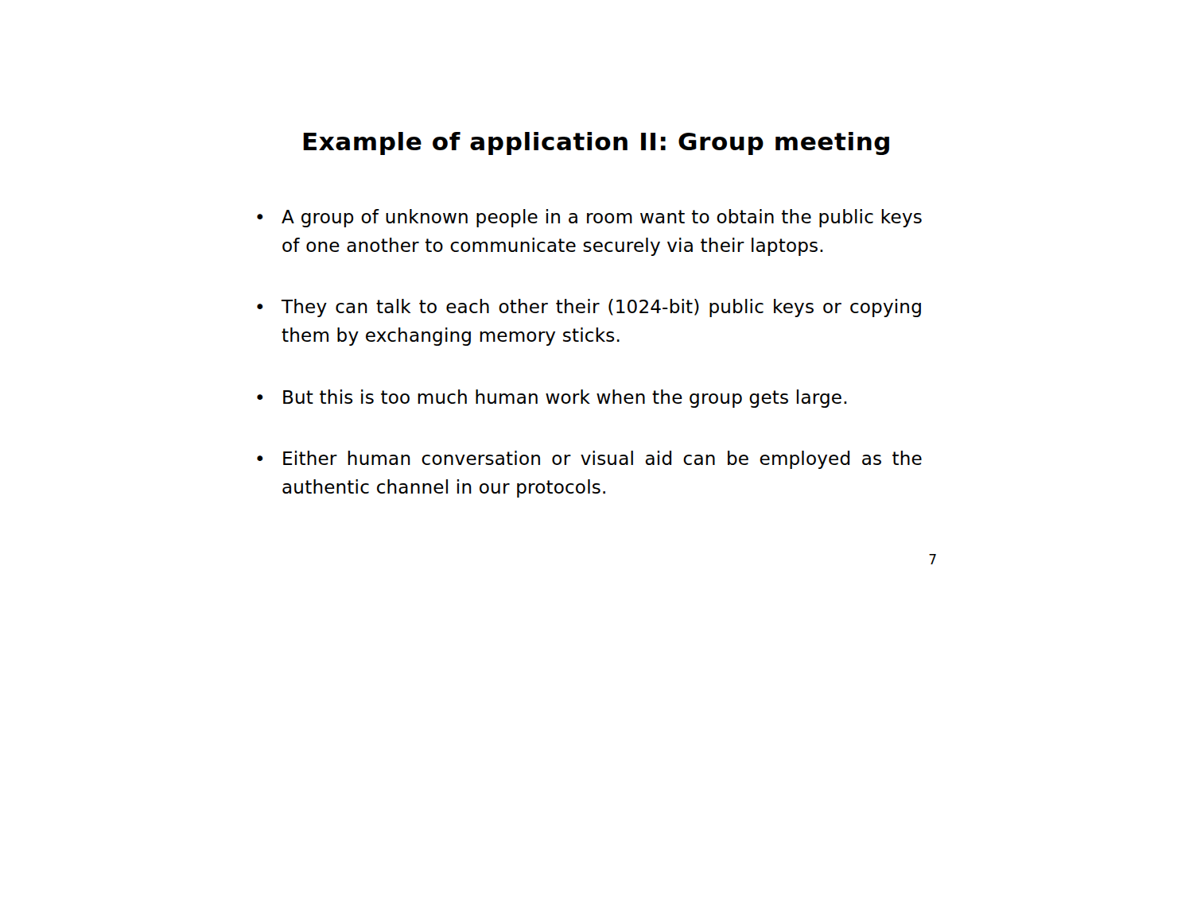Example of application II: Group meeting
A group of unknown people in a room want to obtain the public keys of one another to communicate securely via their laptops.
They can talk to each other their (1024-bit) public keys or copying them by exchanging memory sticks.
But this is too much human work when the group gets large.
Either human conversation or visual aid can be employed as the authentic channel in our protocols.
7